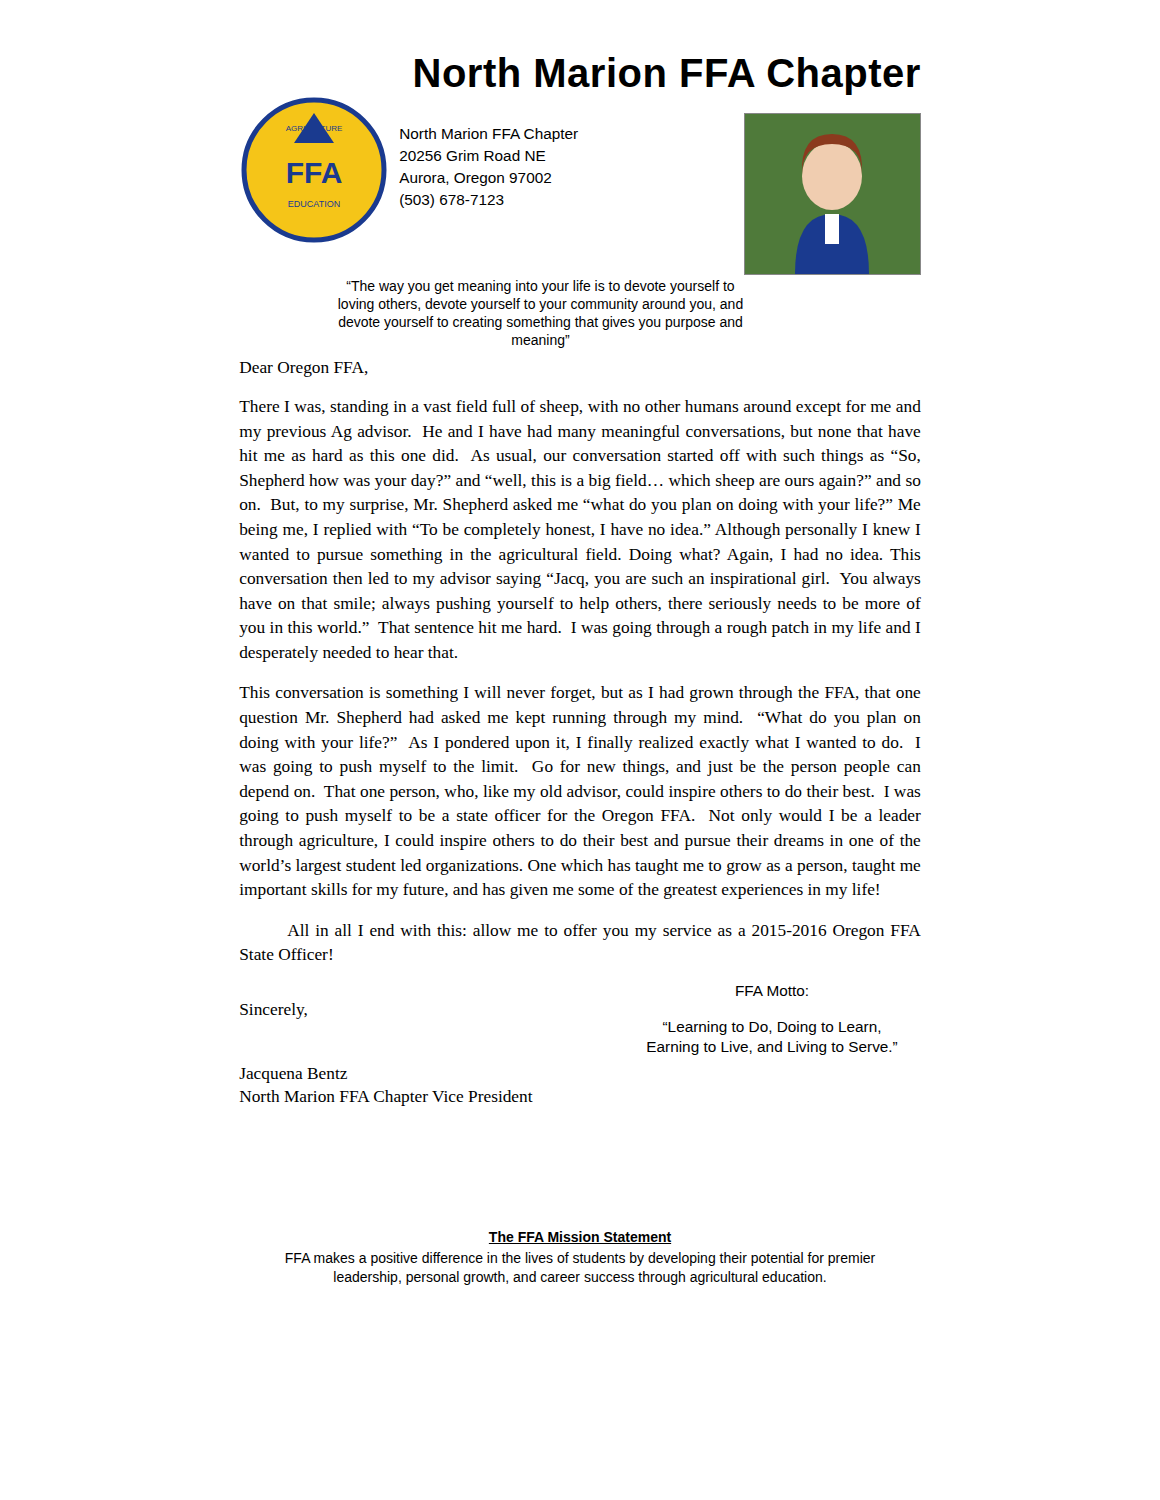North Marion FFA Chapter
North Marion FFA Chapter
20256 Grim Road NE
Aurora, Oregon 97002
(503) 678-7123
“The way you get meaning into your life is to devote yourself to loving others, devote yourself to your community around you, and devote yourself to creating something that gives you purpose and meaning”
Dear Oregon FFA,
There I was, standing in a vast field full of sheep, with no other humans around except for me and my previous Ag advisor. He and I have had many meaningful conversations, but none that have hit me as hard as this one did. As usual, our conversation started off with such things as “So, Shepherd how was your day?” and “well, this is a big field… which sheep are ours again?” and so on. But, to my surprise, Mr. Shepherd asked me “what do you plan on doing with your life?” Me being me, I replied with “To be completely honest, I have no idea.” Although personally I knew I wanted to pursue something in the agricultural field. Doing what? Again, I had no idea. This conversation then led to my advisor saying “Jacq, you are such an inspirational girl. You always have on that smile; always pushing yourself to help others, there seriously needs to be more of you in this world.” That sentence hit me hard. I was going through a rough patch in my life and I desperately needed to hear that.
This conversation is something I will never forget, but as I had grown through the FFA, that one question Mr. Shepherd had asked me kept running through my mind. “What do you plan on doing with your life?” As I pondered upon it, I finally realized exactly what I wanted to do. I was going to push myself to the limit. Go for new things, and just be the person people can depend on. That one person, who, like my old advisor, could inspire others to do their best. I was going to push myself to be a state officer for the Oregon FFA. Not only would I be a leader through agriculture, I could inspire others to do their best and pursue their dreams in one of the world’s largest student led organizations. One which has taught me to grow as a person, taught me important skills for my future, and has given me some of the greatest experiences in my life!
All in all I end with this: allow me to offer you my service as a 2015-2016 Oregon FFA State Officer!
Sincerely,
FFA Motto:
“Learning to Do, Doing to Learn,
Earning to Live, and Living to Serve.”
Jacquena Bentz
North Marion FFA Chapter Vice President
The FFA Mission Statement
FFA makes a positive difference in the lives of students by developing their potential for premier leadership, personal growth, and career success through agricultural education.